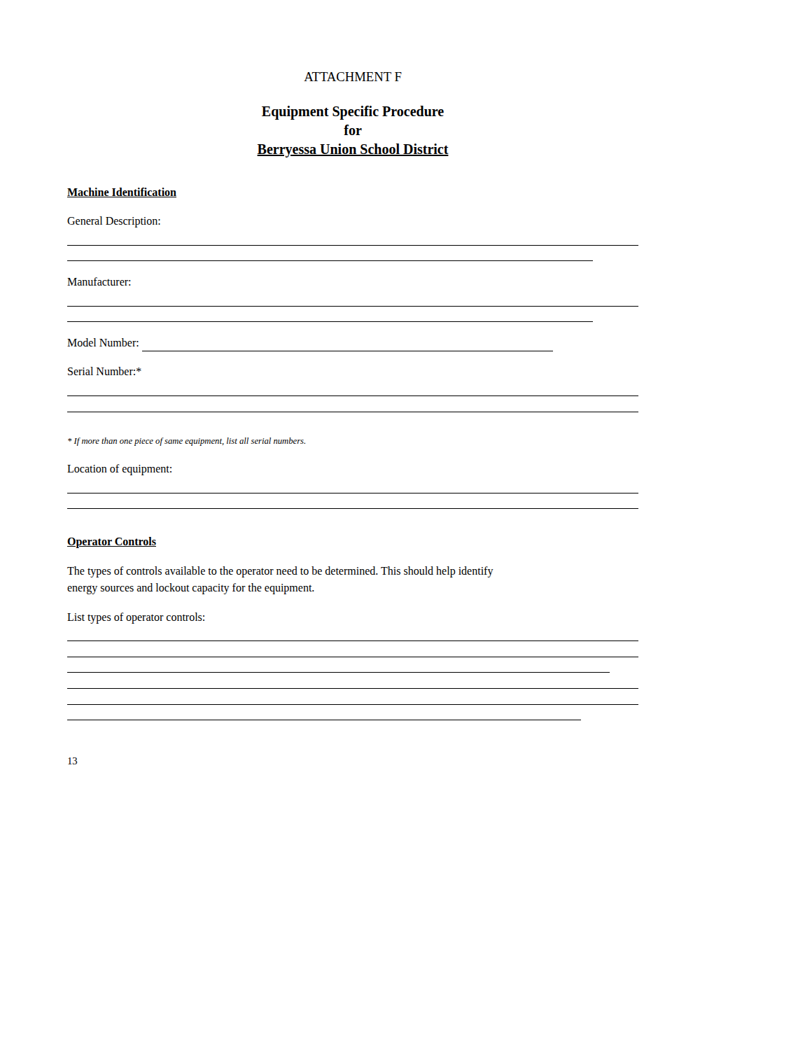ATTACHMENT F
Equipment Specific Procedure
for
Berryessa Union School District
Machine Identification
General Description:
Manufacturer:
Model Number:
Serial Number:*
* If more than one piece of same equipment, list all serial numbers.
Location of equipment:
Operator Controls
The types of controls available to the operator need to be determined. This should help identify
energy sources and lockout capacity for the equipment.
List types of operator controls:
13